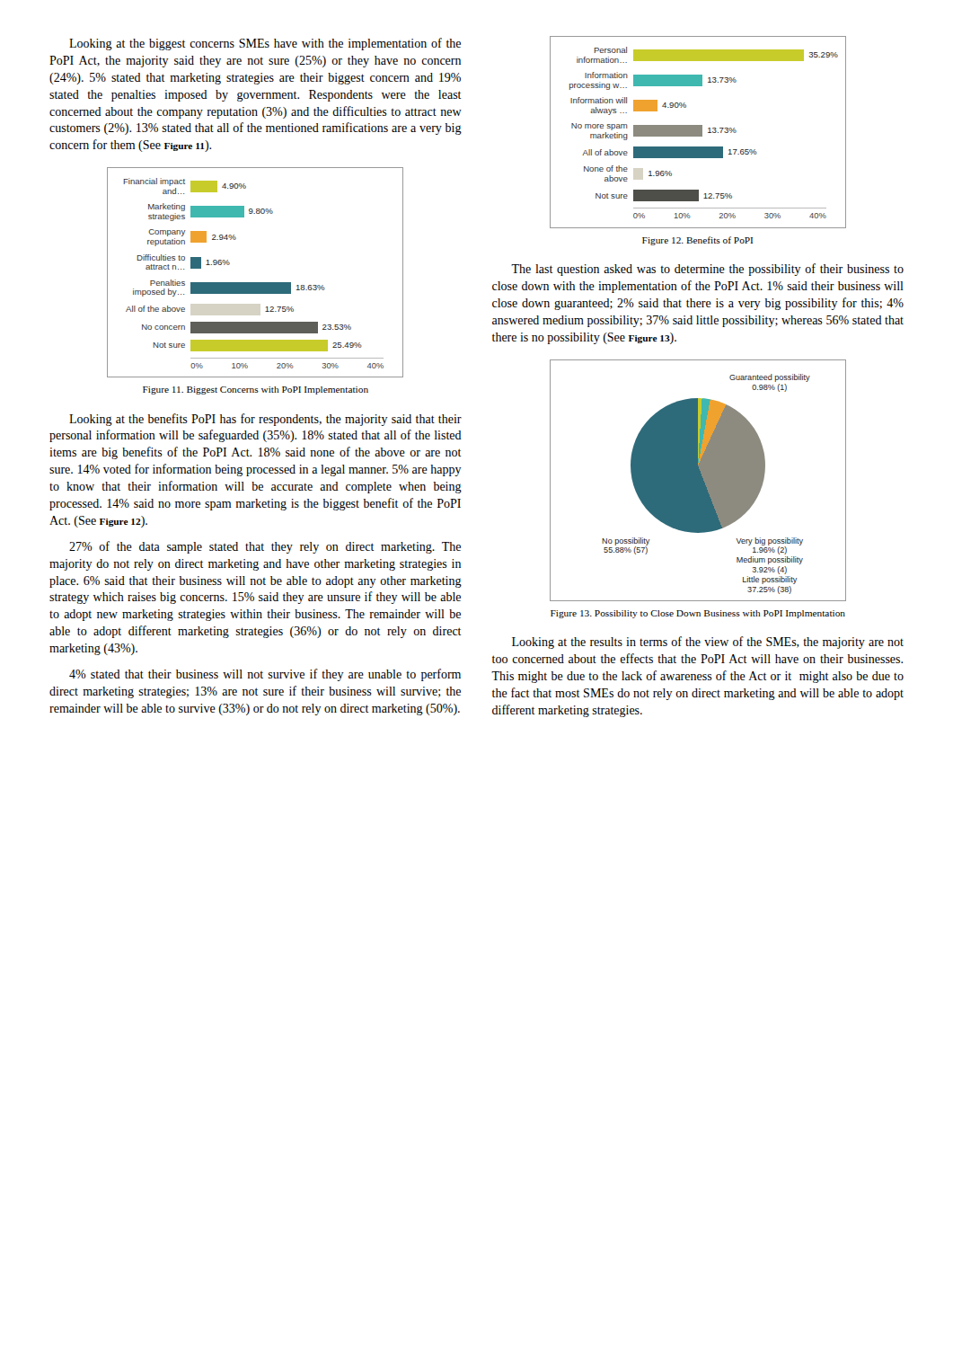Looking at the biggest concerns SMEs have with the implementation of the PoPI Act, the majority said they are not sure (25%) or they have no concern (24%). 5% stated that marketing strategies are their biggest concern and 19% stated the penalties imposed by government. Respondents were the least concerned about the company reputation (3%) and the difficulties to attract new customers (2%). 13% stated that all of the mentioned ramifications are a very big concern for them (See Figure 11).
Financial impact and…
4.90%
Marketing strategies
9.80%
Company reputation
2.94%
Difficulties to attract n…
1.96%
Penalties imposed by…
18.63%
All of the above
12.75%
No concern
23.53%
Not sure
25.49%
0% 10% 20% 30% 40%
Figure 11. Biggest Concerns with PoPI Implementation
Looking at the benefits PoPI has for respondents, the majority said that their personal information will be safeguarded (35%). 18% stated that all of the listed items are big benefits of the PoPI Act. 18% said none of the above or are not sure. 14% voted for information being processed in a legal manner. 5% are happy to know that their information will be accurate and complete when being processed. 14% said no more spam marketing is the biggest benefit of the PoPI Act. (See Figure 12).
27% of the data sample stated that they rely on direct marketing. The majority do not rely on direct marketing and have other marketing strategies in place. 6% said that their business will not be able to adopt any other marketing strategy which raises big concerns. 15% said they are unsure if they will be able to adopt new marketing strategies within their business. The remainder will be able to adopt different marketing strategies (36%) or do not rely on direct marketing (43%).
4% stated that their business will not survive if they are unable to perform direct marketing strategies; 13% are not sure if their business will survive; the remainder will be able to survive (33%) or do not rely on direct marketing (50%).
Personal information…
35.29%
Information processing w…
13.73%
Information will always …
4.90%
No more spam marketing
13.73%
All of above
17.65%
None of the above
1.96%
Not sure
12.75%
0% 10% 20% 30% 40%
Figure 12. Benefits of PoPI
The last question asked was to determine the possibility of their business to close down with the implementation of the PoPI Act. 1% said their business will close down guaranteed; 2% said that there is a very big possibility for this; 4% answered medium possibility; 37% said little possibility; whereas 56% stated that there is no possibility (See Figure 13).
Guaranteed possibility
0.98% (1)
No possibility
55.88% (57)
Very big possibility
1.96% (2)
Medium possibility
3.92% (4)
Little possibility
37.25% (38)
Figure 13. Possibility to Close Down Business with PoPI Implmentation
Looking at the results in terms of the view of the SMEs, the majority are not too concerned about the effects that the PoPI Act will have on their businesses. This might be due to the lack of awareness of the Act or it might also be due to the fact that most SMEs do not rely on direct marketing and will be able to adopt different marketing strategies.